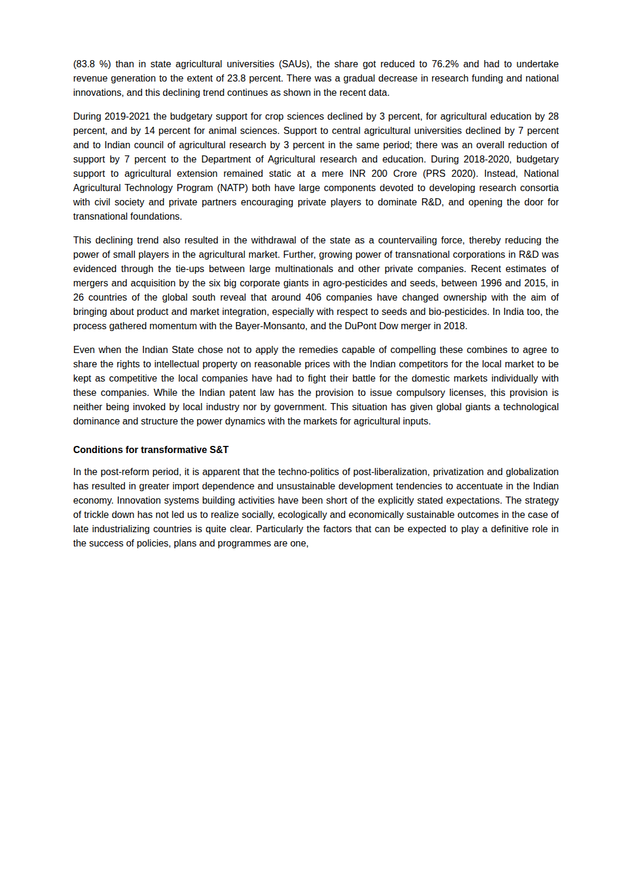(83.8 %) than in state agricultural universities (SAUs), the share got reduced to 76.2% and had to undertake revenue generation to the extent of 23.8 percent. There was a gradual decrease in research funding and national innovations, and this declining trend continues as shown in the recent data.
During 2019-2021 the budgetary support for crop sciences declined by 3 percent, for agricultural education by 28 percent, and by 14 percent for animal sciences. Support to central agricultural universities declined by 7 percent and to Indian council of agricultural research by 3 percent in the same period; there was an overall reduction of support by 7 percent to the Department of Agricultural research and education. During 2018-2020, budgetary support to agricultural extension remained static at a mere INR 200 Crore (PRS 2020). Instead, National Agricultural Technology Program (NATP) both have large components devoted to developing research consortia with civil society and private partners encouraging private players to dominate R&D, and opening the door for transnational foundations.
This declining trend also resulted in the withdrawal of the state as a countervailing force, thereby reducing the power of small players in the agricultural market. Further, growing power of transnational corporations in R&D was evidenced through the tie-ups between large multinationals and other private companies. Recent estimates of mergers and acquisition by the six big corporate giants in agro-pesticides and seeds, between 1996 and 2015, in 26 countries of the global south reveal that around 406 companies have changed ownership with the aim of bringing about product and market integration, especially with respect to seeds and bio-pesticides. In India too, the process gathered momentum with the Bayer-Monsanto, and the DuPont Dow merger in 2018.
Even when the Indian State chose not to apply the remedies capable of compelling these combines to agree to share the rights to intellectual property on reasonable prices with the Indian competitors for the local market to be kept as competitive the local companies have had to fight their battle for the domestic markets individually with these companies. While the Indian patent law has the provision to issue compulsory licenses, this provision is neither being invoked by local industry nor by government. This situation has given global giants a technological dominance and structure the power dynamics with the markets for agricultural inputs.
Conditions for transformative S&T
In the post-reform period, it is apparent that the techno-politics of post-liberalization, privatization and globalization has resulted in greater import dependence and unsustainable development tendencies to accentuate in the Indian economy. Innovation systems building activities have been short of the explicitly stated expectations. The strategy of trickle down has not led us to realize socially, ecologically and economically sustainable outcomes in the case of late industrializing countries is quite clear. Particularly the factors that can be expected to play a definitive role in the success of policies, plans and programmes are one,